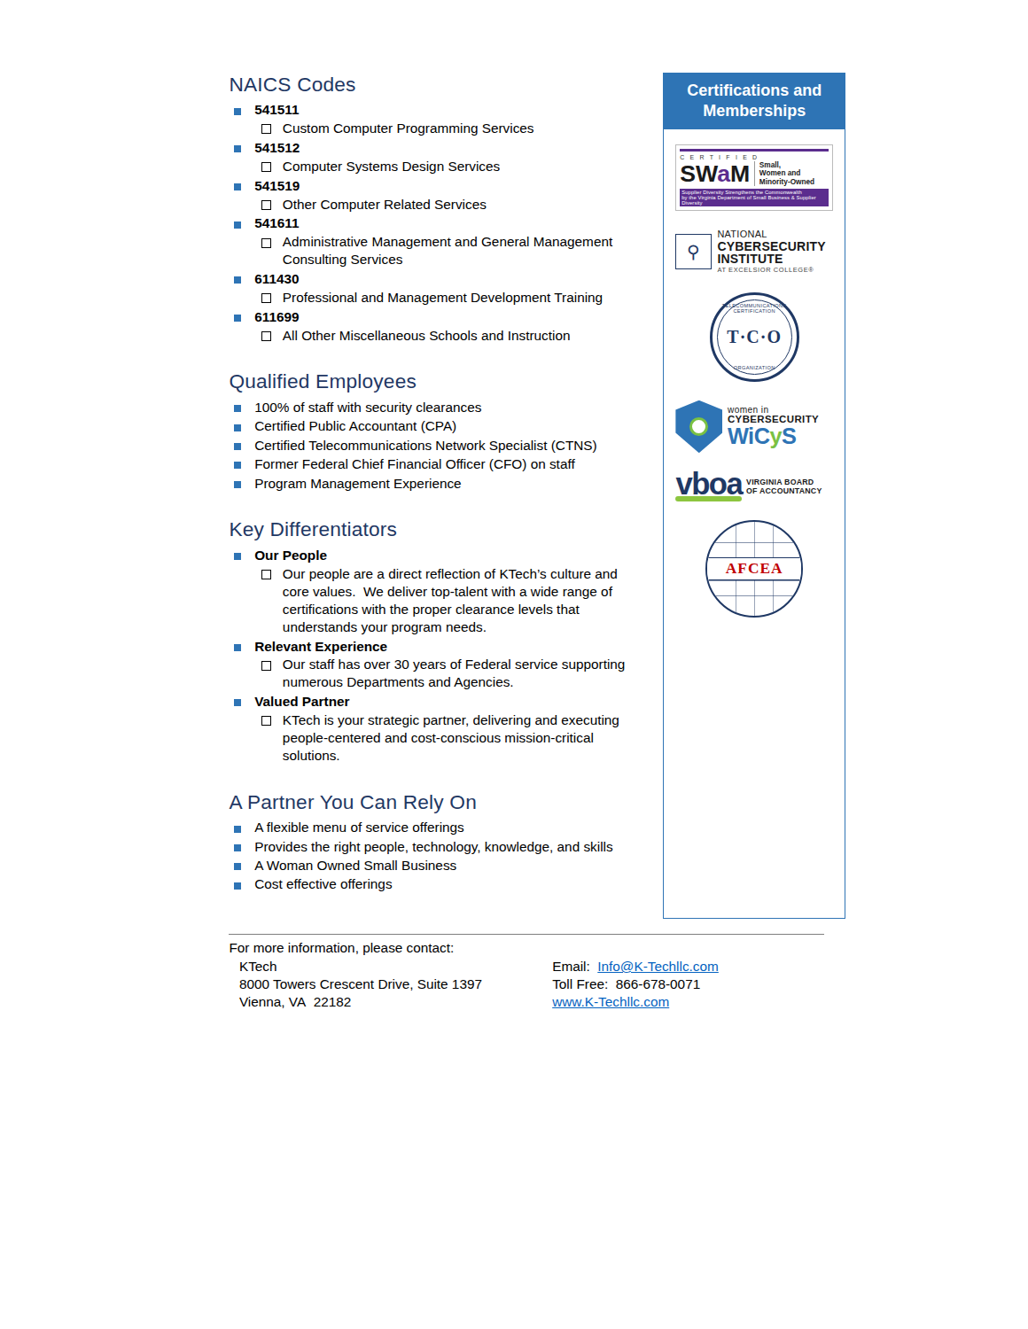NAICS Codes
541511
Custom Computer Programming Services
541512
Computer Systems Design Services
541519
Other Computer Related Services
541611
Administrative Management and General Management Consulting Services
611430
Professional and Management Development Training
611699
All Other Miscellaneous Schools and Instruction
Qualified Employees
100% of staff with security clearances
Certified Public Accountant (CPA)
Certified Telecommunications Network Specialist (CTNS)
Former Federal Chief Financial Officer (CFO) on staff
Program Management Experience
Key Differentiators
Our People
Our people are a direct reflection of KTech’s culture and core values. We deliver top-talent with a wide range of certifications with the proper clearance levels that understands your program needs.
Relevant Experience
Our staff has over 30 years of Federal service supporting numerous Departments and Agencies.
Valued Partner
KTech is your strategic partner, delivering and executing people-centered and cost-conscious mission-critical solutions.
A Partner You Can Rely On
A flexible menu of service offerings
Provides the right people, technology, knowledge, and skills
A Woman Owned Small Business
Cost effective offerings
Certifications and Memberships
C E R T I F I E D
SWa M
Small,
Women and
Minority-Owned
Supplier Diversity Strengthens the Commonwealth
by the Virginia Department of Small Business & Supplier Diversity
⚲
NATIONAL
CYBERSECURITY
INSTITUTE
AT EXCELSIOR COLLEGE®
TELECOMMUNICATIONS CERTIFICATION
T·C·O
ORGANIZATION
women in
CYBERSECURITY
WiCy S
vboa
VIRGINIA BOARD
OF ACCOUNTANCY
AFCEA
For more information, please contact:
KTech
8000 Towers Crescent Drive, Suite 1397
Vienna, VA 22182
Email: Info@K-Techllc.com
Toll Free: 866-678-0071
www.K-Techllc.com